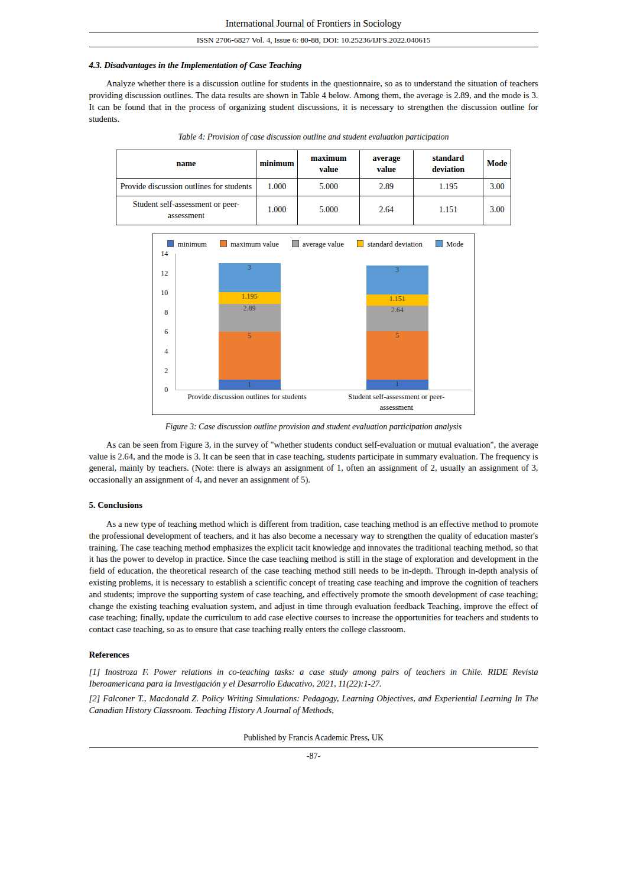International Journal of Frontiers in Sociology
ISSN 2706-6827 Vol. 4, Issue 6: 80-88, DOI: 10.25236/IJFS.2022.040615
4.3. Disadvantages in the Implementation of Case Teaching
Analyze whether there is a discussion outline for students in the questionnaire, so as to understand the situation of teachers providing discussion outlines. The data results are shown in Table 4 below. Among them, the average is 2.89, and the mode is 3. It can be found that in the process of organizing student discussions, it is necessary to strengthen the discussion outline for students.
Table 4: Provision of case discussion outline and student evaluation participation
| name | minimum | maximum value | average value | standard deviation | Mode |
| --- | --- | --- | --- | --- | --- |
| Provide discussion outlines for students | 1.000 | 5.000 | 2.89 | 1.195 | 3.00 |
| Student self-assessment or peer-assessment | 1.000 | 5.000 | 2.64 | 1.151 | 3.00 |
minimum maximum value average value standard deviation Mode
14
12
10
8
6
4
2
0
3
1.195
2.89
5
1
3
1.151
2.64
5
1
Provide discussion outlines for students
Student self-assessment or peer-assessment
Figure 3: Case discussion outline provision and student evaluation participation analysis
As can be seen from Figure 3, in the survey of "whether students conduct self-evaluation or mutual evaluation", the average value is 2.64, and the mode is 3. It can be seen that in case teaching, students participate in summary evaluation. The frequency is general, mainly by teachers. (Note: there is always an assignment of 1, often an assignment of 2, usually an assignment of 3, occasionally an assignment of 4, and never an assignment of 5).
5. Conclusions
As a new type of teaching method which is different from tradition, case teaching method is an effective method to promote the professional development of teachers, and it has also become a necessary way to strengthen the quality of education master's training. The case teaching method emphasizes the explicit tacit knowledge and innovates the traditional teaching method, so that it has the power to develop in practice. Since the case teaching method is still in the stage of exploration and development in the field of education, the theoretical research of the case teaching method still needs to be in-depth. Through in-depth analysis of existing problems, it is necessary to establish a scientific concept of treating case teaching and improve the cognition of teachers and students; improve the supporting system of case teaching, and effectively promote the smooth development of case teaching; change the existing teaching evaluation system, and adjust in time through evaluation feedback Teaching, improve the effect of case teaching; finally, update the curriculum to add case elective courses to increase the opportunities for teachers and students to contact case teaching, so as to ensure that case teaching really enters the college classroom.
References
[1] Inostroza F. Power relations in co-teaching tasks: a case study among pairs of teachers in Chile. RIDE Revista Iberoamericana para la Investigación y el Desarrollo Educativo, 2021, 11(22):1-27.
[2] Falconer T., Macdonald Z. Policy Writing Simulations: Pedagogy, Learning Objectives, and Experiential Learning In The Canadian History Classroom. Teaching History A Journal of Methods,
Published by Francis Academic Press, UK
-87-